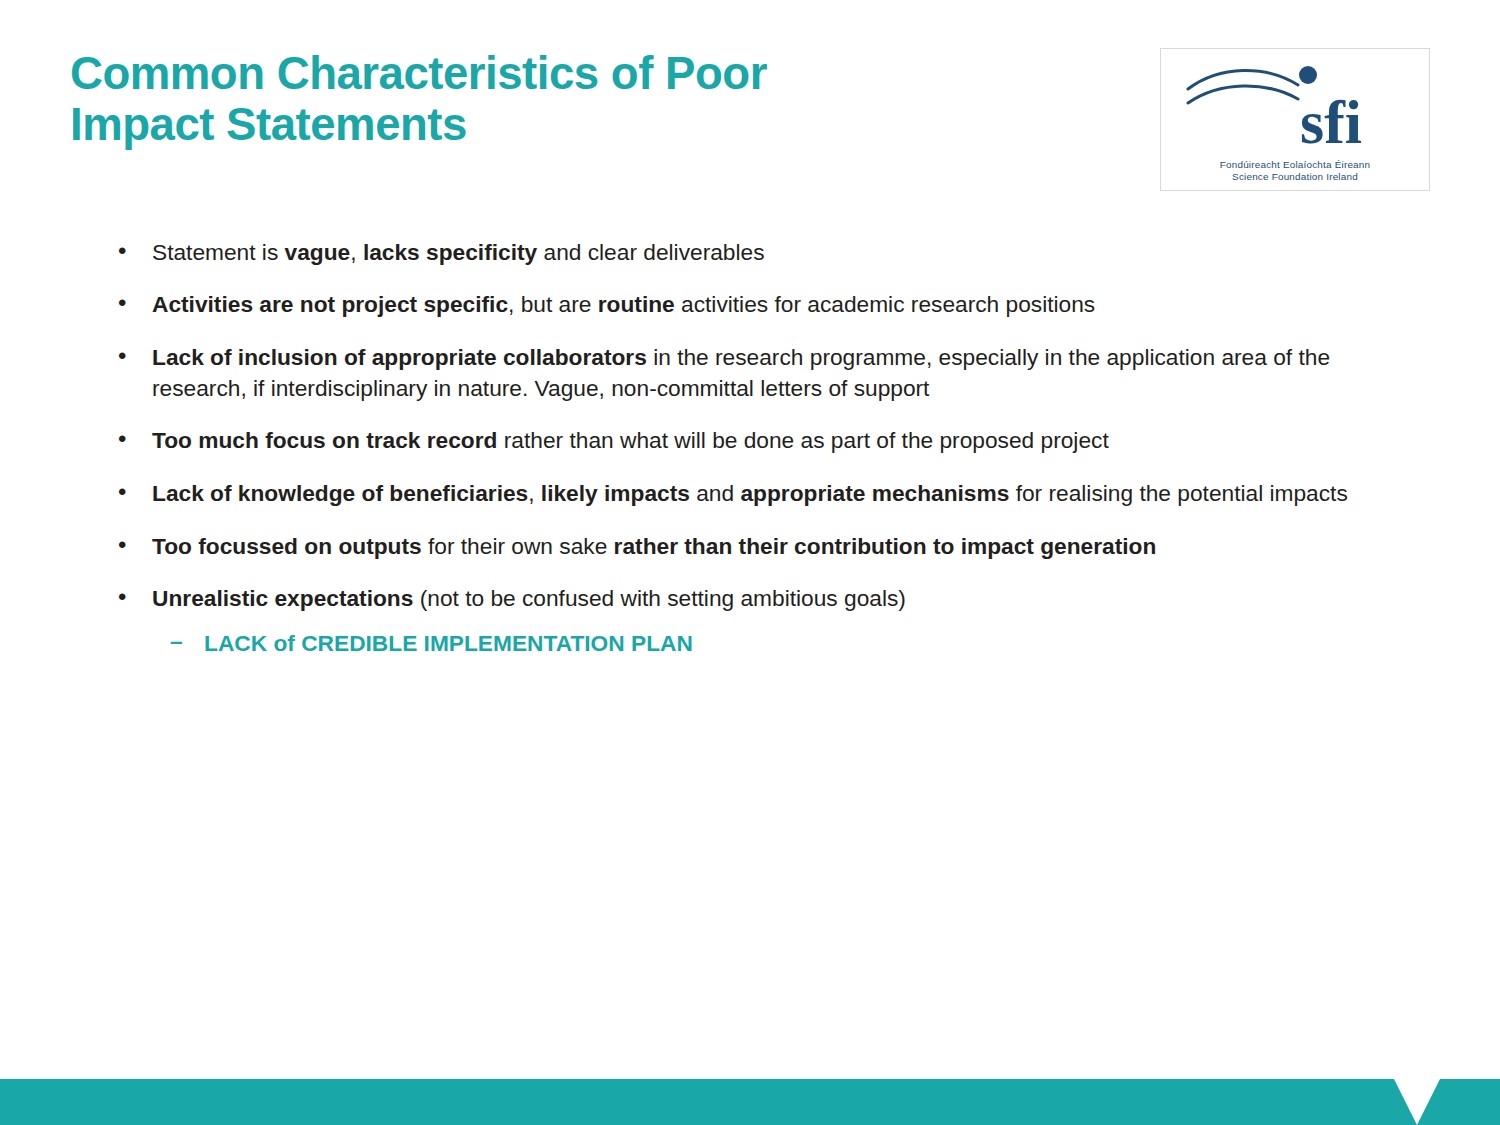Common Characteristics of Poor Impact Statements
sfi
Fondúireacht Eolaíochta Éireann
Science Foundation Ireland
Statement is vague, lacks specificity and clear deliverables
Activities are not project specific, but are routine activities for academic research positions
Lack of inclusion of appropriate collaborators in the research programme, especially in the application area of the research, if interdisciplinary in nature. Vague, non-committal letters of support
Too much focus on track record rather than what will be done as part of the proposed project
Lack of knowledge of beneficiaries, likely impacts and appropriate mechanisms for realising the potential impacts
Too focussed on outputs for their own sake rather than their contribution to impact generation
Unrealistic expectations (not to be confused with setting ambitious goals)
LACK of CREDIBLE IMPLEMENTATION PLAN